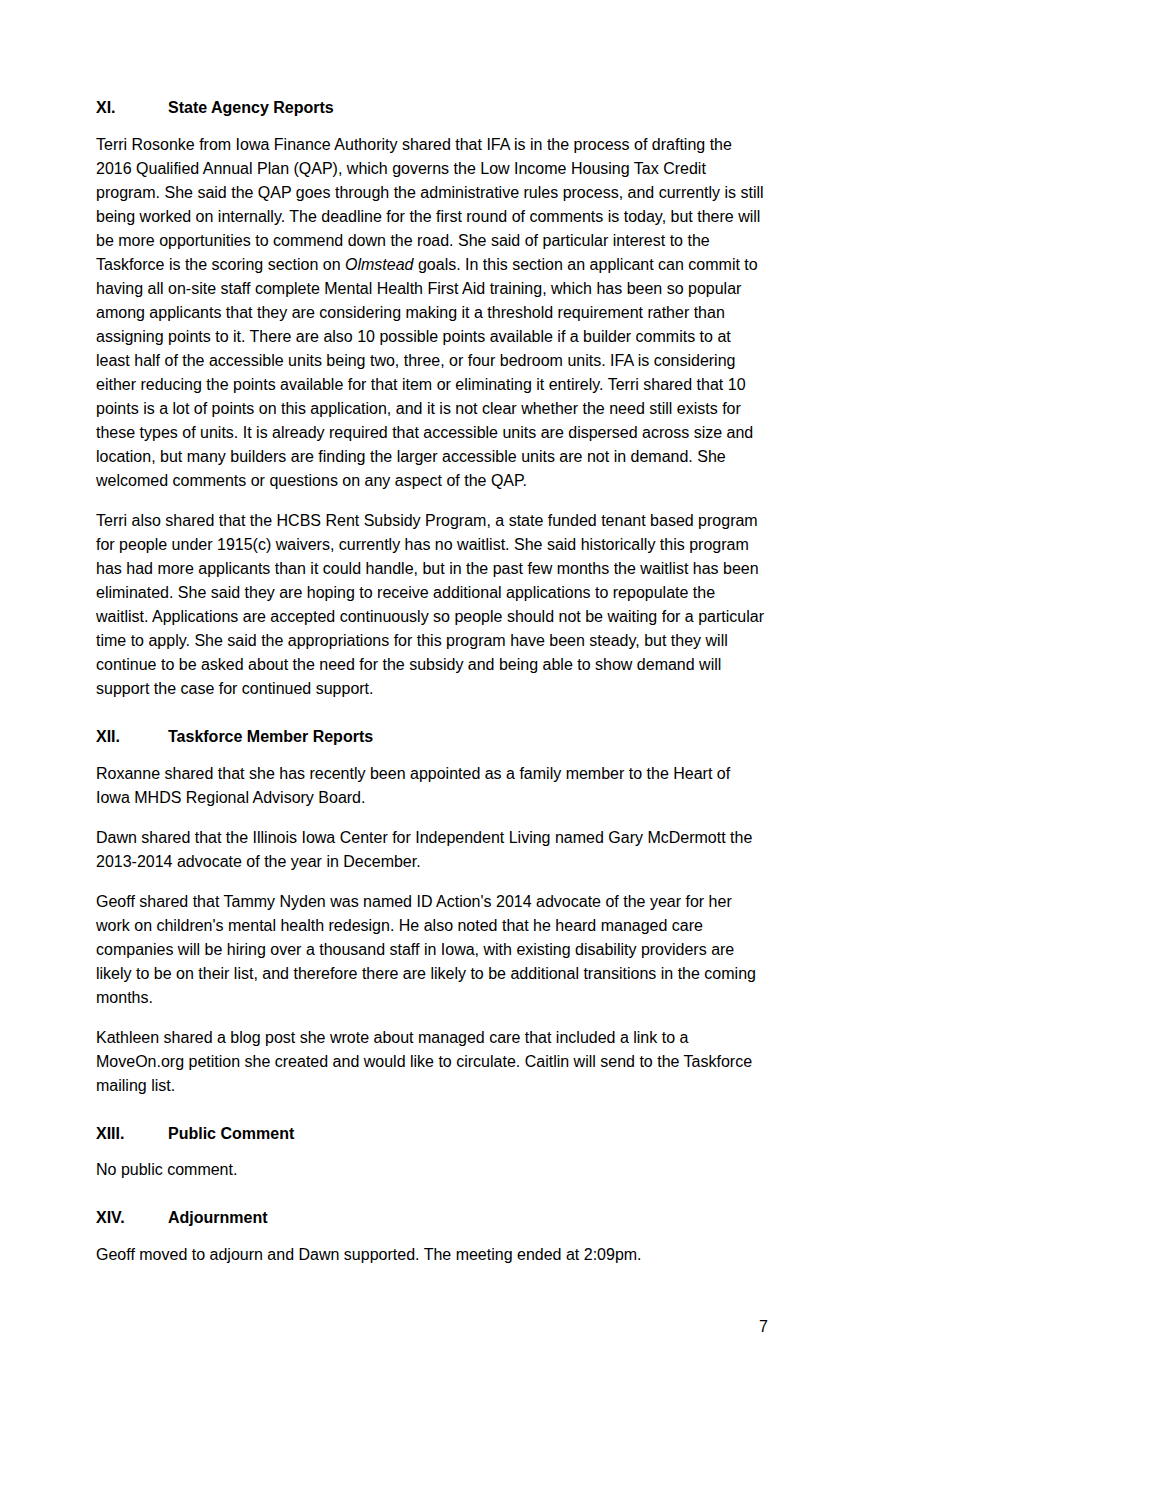XI. State Agency Reports
Terri Rosonke from Iowa Finance Authority shared that IFA is in the process of drafting the 2016 Qualified Annual Plan (QAP), which governs the Low Income Housing Tax Credit program. She said the QAP goes through the administrative rules process, and currently is still being worked on internally. The deadline for the first round of comments is today, but there will be more opportunities to commend down the road. She said of particular interest to the Taskforce is the scoring section on Olmstead goals. In this section an applicant can commit to having all on-site staff complete Mental Health First Aid training, which has been so popular among applicants that they are considering making it a threshold requirement rather than assigning points to it. There are also 10 possible points available if a builder commits to at least half of the accessible units being two, three, or four bedroom units. IFA is considering either reducing the points available for that item or eliminating it entirely. Terri shared that 10 points is a lot of points on this application, and it is not clear whether the need still exists for these types of units. It is already required that accessible units are dispersed across size and location, but many builders are finding the larger accessible units are not in demand. She welcomed comments or questions on any aspect of the QAP.
Terri also shared that the HCBS Rent Subsidy Program, a state funded tenant based program for people under 1915(c) waivers, currently has no waitlist. She said historically this program has had more applicants than it could handle, but in the past few months the waitlist has been eliminated. She said they are hoping to receive additional applications to repopulate the waitlist. Applications are accepted continuously so people should not be waiting for a particular time to apply. She said the appropriations for this program have been steady, but they will continue to be asked about the need for the subsidy and being able to show demand will support the case for continued support.
XII. Taskforce Member Reports
Roxanne shared that she has recently been appointed as a family member to the Heart of Iowa MHDS Regional Advisory Board.
Dawn shared that the Illinois Iowa Center for Independent Living named Gary McDermott the 2013-2014 advocate of the year in December.
Geoff shared that Tammy Nyden was named ID Action's 2014 advocate of the year for her work on children's mental health redesign. He also noted that he heard managed care companies will be hiring over a thousand staff in Iowa, with existing disability providers are likely to be on their list, and therefore there are likely to be additional transitions in the coming months.
Kathleen shared a blog post she wrote about managed care that included a link to a MoveOn.org petition she created and would like to circulate. Caitlin will send to the Taskforce mailing list.
XIII. Public Comment
No public comment.
XIV. Adjournment
Geoff moved to adjourn and Dawn supported. The meeting ended at 2:09pm.
7